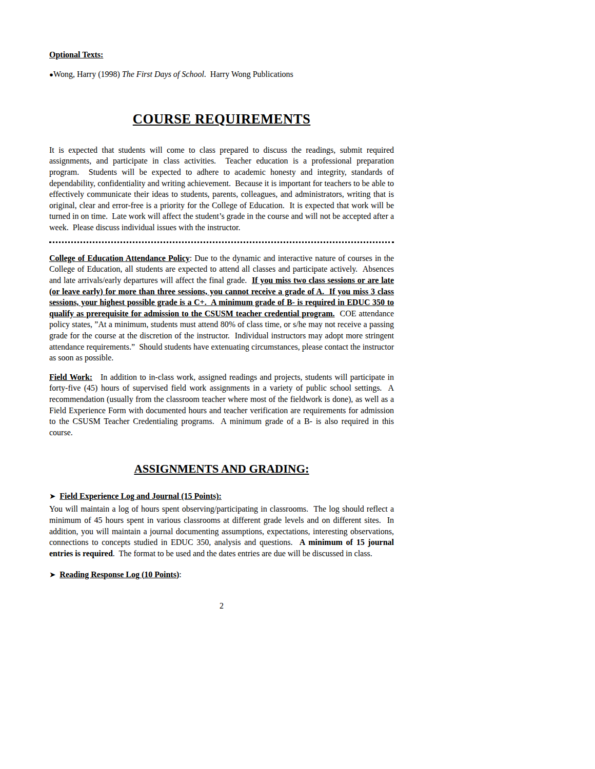Optional Texts:
●Wong, Harry (1998) The First Days of School. Harry Wong Publications
COURSE REQUIREMENTS
It is expected that students will come to class prepared to discuss the readings, submit required assignments, and participate in class activities. Teacher education is a professional preparation program. Students will be expected to adhere to academic honesty and integrity, standards of dependability, confidentiality and writing achievement. Because it is important for teachers to be able to effectively communicate their ideas to students, parents, colleagues, and administrators, writing that is original, clear and error-free is a priority for the College of Education. It is expected that work will be turned in on time. Late work will affect the student’s grade in the course and will not be accepted after a week. Please discuss individual issues with the instructor.
College of Education Attendance Policy: Due to the dynamic and interactive nature of courses in the College of Education, all students are expected to attend all classes and participate actively. Absences and late arrivals/early departures will affect the final grade. If you miss two class sessions or are late (or leave early) for more than three sessions, you cannot receive a grade of A. If you miss 3 class sessions, your highest possible grade is a C+. A minimum grade of B- is required in EDUC 350 to qualify as prerequisite for admission to the CSUSM teacher credential program. COE attendance policy states, ”At a minimum, students must attend 80% of class time, or s/he may not receive a passing grade for the course at the discretion of the instructor. Individual instructors may adopt more stringent attendance requirements.” Should students have extenuating circumstances, please contact the instructor as soon as possible.
Field Work: In addition to in-class work, assigned readings and projects, students will participate in forty-five (45) hours of supervised field work assignments in a variety of public school settings. A recommendation (usually from the classroom teacher where most of the fieldwork is done), as well as a Field Experience Form with documented hours and teacher verification are requirements for admission to the CSUSM Teacher Credentialing programs. A minimum grade of a B- is also required in this course.
ASSIGNMENTS AND GRADING:
➤Field Experience Log and Journal (15 Points):
You will maintain a log of hours spent observing/participating in classrooms. The log should reflect a minimum of 45 hours spent in various classrooms at different grade levels and on different sites. In addition, you will maintain a journal documenting assumptions, expectations, interesting observations, connections to concepts studied in EDUC 350, analysis and questions. A minimum of 15 journal entries is required. The format to be used and the dates entries are due will be discussed in class.
➤Reading Response Log (10 Points):
2